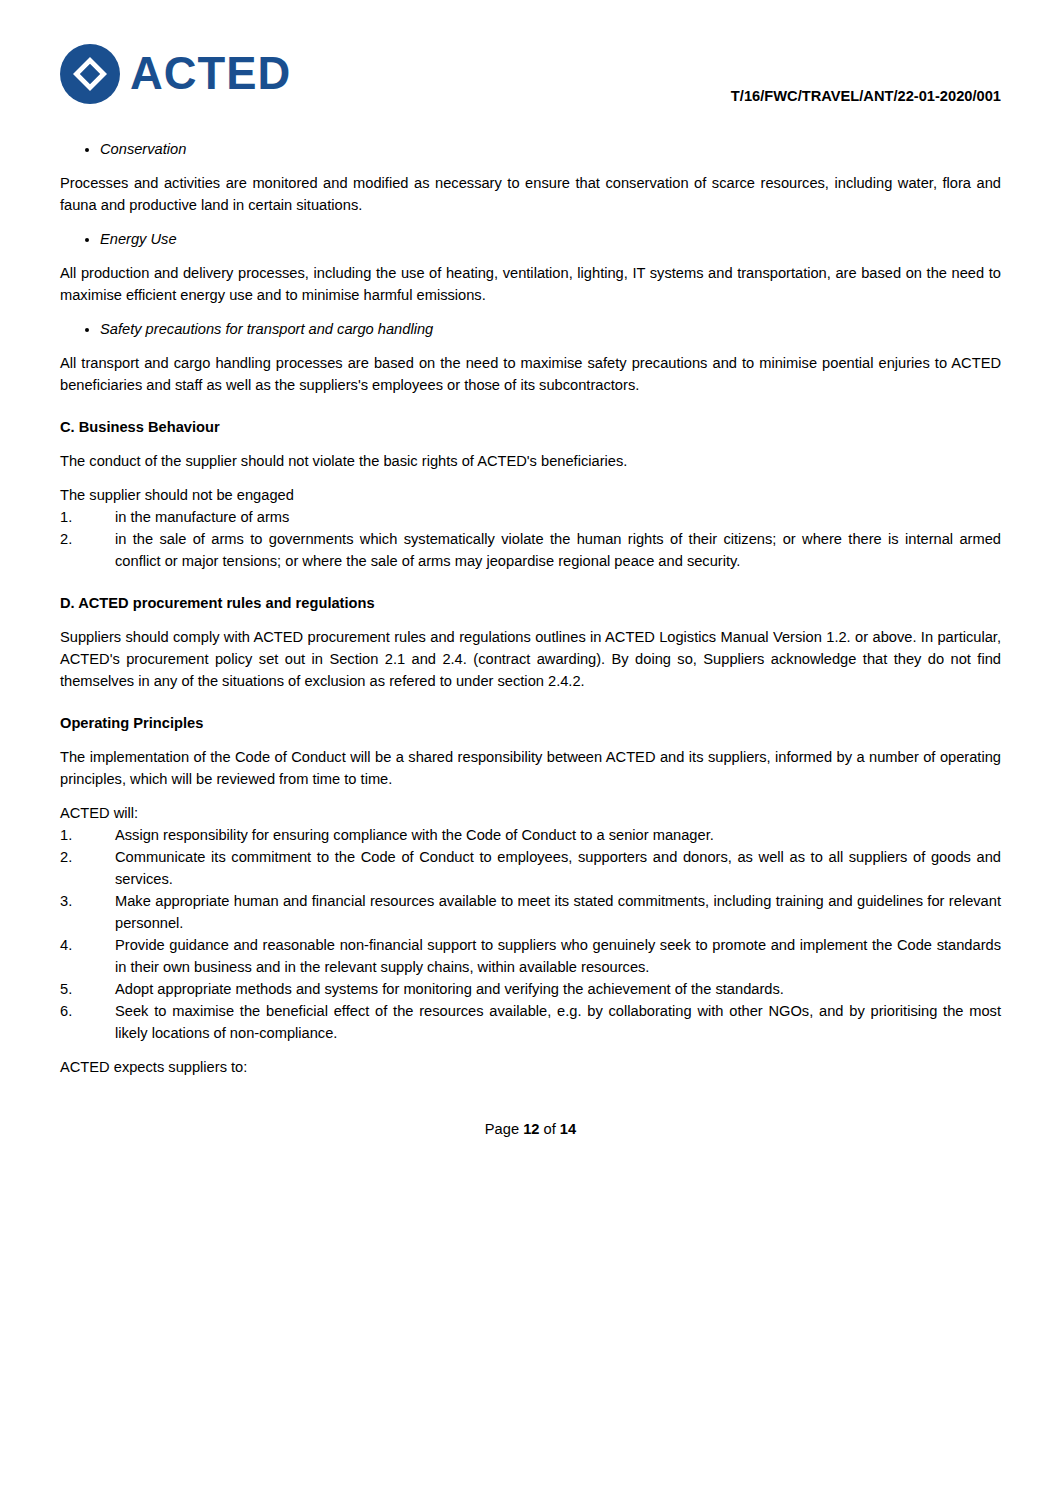ACTED
T/16/FWC/TRAVEL/ANT/22-01-2020/001
Conservation
Processes and activities are monitored and modified as necessary to ensure that conservation of scarce resources, including water, flora and fauna and productive land in certain situations.
Energy Use
All production and delivery processes, including the use of heating, ventilation, lighting, IT systems and transportation, are based on the need to maximise efficient energy use and to minimise harmful emissions.
Safety precautions for transport and cargo handling
All transport and cargo handling processes are based on the need to maximise safety precautions and to minimise poential enjuries to ACTED beneficiaries and staff as well as the suppliers's employees or those of its subcontractors.
C. Business Behaviour
The conduct of the supplier should not violate the basic rights of ACTED's beneficiaries.
The supplier should not be engaged
1. in the manufacture of arms
2. in the sale of arms to governments which systematically violate the human rights of their citizens; or where there is internal armed conflict or major tensions; or where the sale of arms may jeopardise regional peace and security.
D. ACTED procurement rules and regulations
Suppliers should comply with ACTED procurement rules and regulations outlines in ACTED Logistics Manual Version 1.2. or above. In particular, ACTED's procurement policy set out in Section 2.1 and 2.4. (contract awarding). By doing so, Suppliers acknowledge that they do not find themselves in any of the situations of exclusion as refered to under section 2.4.2.
Operating Principles
The implementation of the Code of Conduct will be a shared responsibility between ACTED and its suppliers, informed by a number of operating principles, which will be reviewed from time to time.
ACTED will:
1. Assign responsibility for ensuring compliance with the Code of Conduct to a senior manager.
2. Communicate its commitment to the Code of Conduct to employees, supporters and donors, as well as to all suppliers of goods and services.
3. Make appropriate human and financial resources available to meet its stated commitments, including training and guidelines for relevant personnel.
4. Provide guidance and reasonable non-financial support to suppliers who genuinely seek to promote and implement the Code standards in their own business and in the relevant supply chains, within available resources.
5. Adopt appropriate methods and systems for monitoring and verifying the achievement of the standards.
6. Seek to maximise the beneficial effect of the resources available, e.g. by collaborating with other NGOs, and by prioritising the most likely locations of non-compliance.
ACTED expects suppliers to:
Page 12 of 14